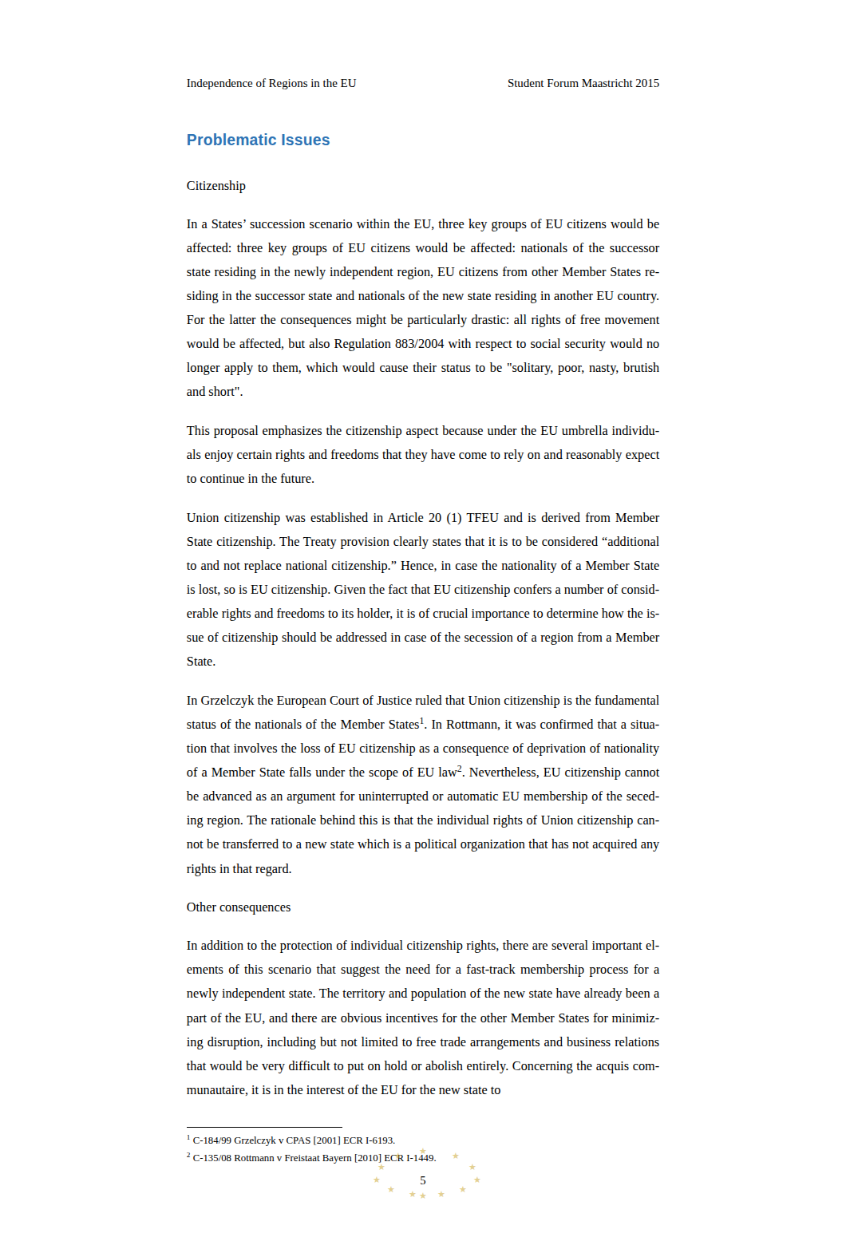Independence of Regions in the EU
Student Forum Maastricht 2015
Problematic Issues
Citizenship
In a States’ succession scenario within the EU, three key groups of EU citizens would be affected: three key groups of EU citizens would be affected: nationals of the successor state residing in the newly independent region, EU citizens from other Member States residing in the successor state and nationals of the new state residing in another EU country. For the latter the consequences might be particularly drastic: all rights of free movement would be affected, but also Regulation 883/2004 with respect to social security would no longer apply to them, which would cause their status to be "solitary, poor, nasty, brutish and short".
This proposal emphasizes the citizenship aspect because under the EU umbrella individuals enjoy certain rights and freedoms that they have come to rely on and reasonably expect to continue in the future.
Union citizenship was established in Article 20 (1) TFEU and is derived from Member State citizenship. The Treaty provision clearly states that it is to be considered “additional to and not replace national citizenship.” Hence, in case the nationality of a Member State is lost, so is EU citizenship. Given the fact that EU citizenship confers a number of considerable rights and freedoms to its holder, it is of crucial importance to determine how the issue of citizenship should be addressed in case of the secession of a region from a Member State.
In Grzelczyk the European Court of Justice ruled that Union citizenship is the fundamental status of the nationals of the Member States1. In Rottmann, it was confirmed that a situation that involves the loss of EU citizenship as a consequence of deprivation of nationality of a Member State falls under the scope of EU law2. Nevertheless, EU citizenship cannot be advanced as an argument for uninterrupted or automatic EU membership of the seceding region. The rationale behind this is that the individual rights of Union citizenship cannot be transferred to a new state which is a political organization that has not acquired any rights in that regard.
Other consequences
In addition to the protection of individual citizenship rights, there are several important elements of this scenario that suggest the need for a fast-track membership process for a newly independent state. The territory and population of the new state have already been a part of the EU, and there are obvious incentives for the other Member States for minimizing disruption, including but not limited to free trade arrangements and business relations that would be very difficult to put on hold or abolish entirely. Concerning the acquis communautaire, it is in the interest of the EU for the new state to
1 C-184/99 Grzelczyk v CPAS [2001] ECR I-6193.
2 C-135/08 Rottmann v Freistaat Bayern [2010] ECR I-1449.
5
★ ★ ★ ★ ★ ★ ★ ★ ★ ★ ★ ★